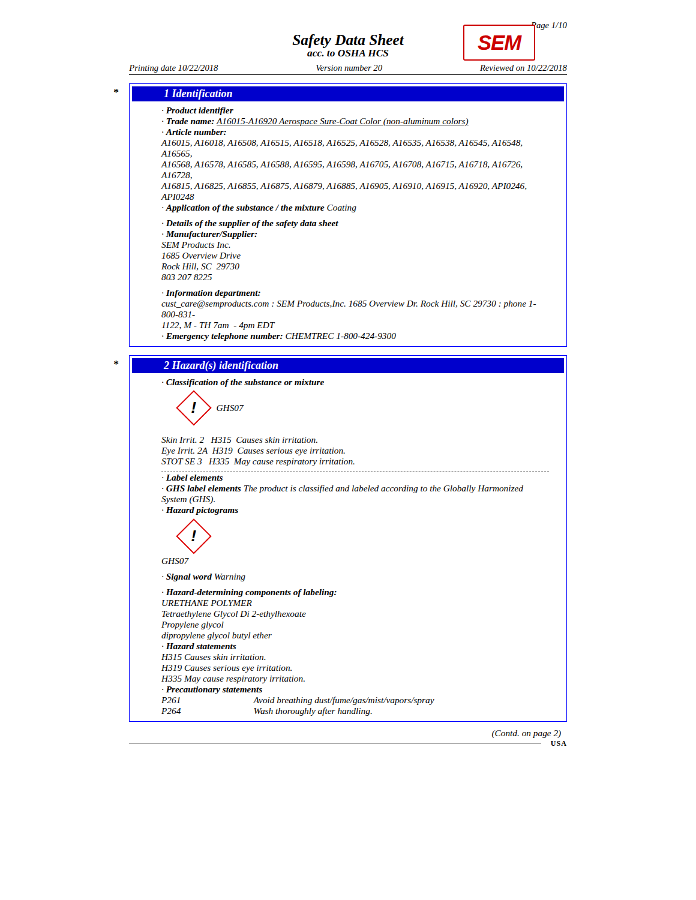Page 1/10
SEM
Safety Data Sheet
acc. to OSHA HCS
Printing date 10/22/2018
Version number 20
Reviewed on 10/22/2018
*
1 Identification
· Product identifier
· Trade name: A16015-A16920 Aerospace Sure-Coat Color (non-aluminum colors)
· Article number:
A16015, A16018, A16508, A16515, A16518, A16525, A16528, A16535, A16538, A16545, A16548, A16565,
A16568, A16578, A16585, A16588, A16595, A16598, A16705, A16708, A16715, A16718, A16726, A16728,
A16815, A16825, A16855, A16875, A16879, A16885, A16905, A16910, A16915, A16920, API0246, API0248
· Application of the substance / the mixture Coating
· Details of the supplier of the safety data sheet
· Manufacturer/Supplier:
SEM Products Inc.
1685 Overview Drive
Rock Hill, SC 29730
803 207 8225
· Information department:
cust_care@semproducts.com : SEM Products,Inc. 1685 Overview Dr. Rock Hill, SC 29730 : phone 1-800-831-
1122, M - TH 7am - 4pm EDT
· Emergency telephone number: CHEMTREC 1-800-424-9300
*
2 Hazard(s) identification
· Classification of the substance or mixture
! GHS07
Skin Irrit. 2 H315 Causes skin irritation.
Eye Irrit. 2A H319 Causes serious eye irritation.
STOT SE 3 H335 May cause respiratory irritation.
· Label elements
· GHS label elements The product is classified and labeled according to the Globally Harmonized System (GHS).
· Hazard pictograms
!
GHS07
· Signal word Warning
· Hazard-determining components of labeling:
URETHANE POLYMER
Tetraethylene Glycol Di 2-ethylhexoate
Propylene glycol
dipropylene glycol butyl ether
· Hazard statements
H315 Causes skin irritation.
H319 Causes serious eye irritation.
H335 May cause respiratory irritation.
· Precautionary statements
P261
Avoid breathing dust/fume/gas/mist/vapors/spray
P264
Wash thoroughly after handling.
(Contd. on page 2)
USA